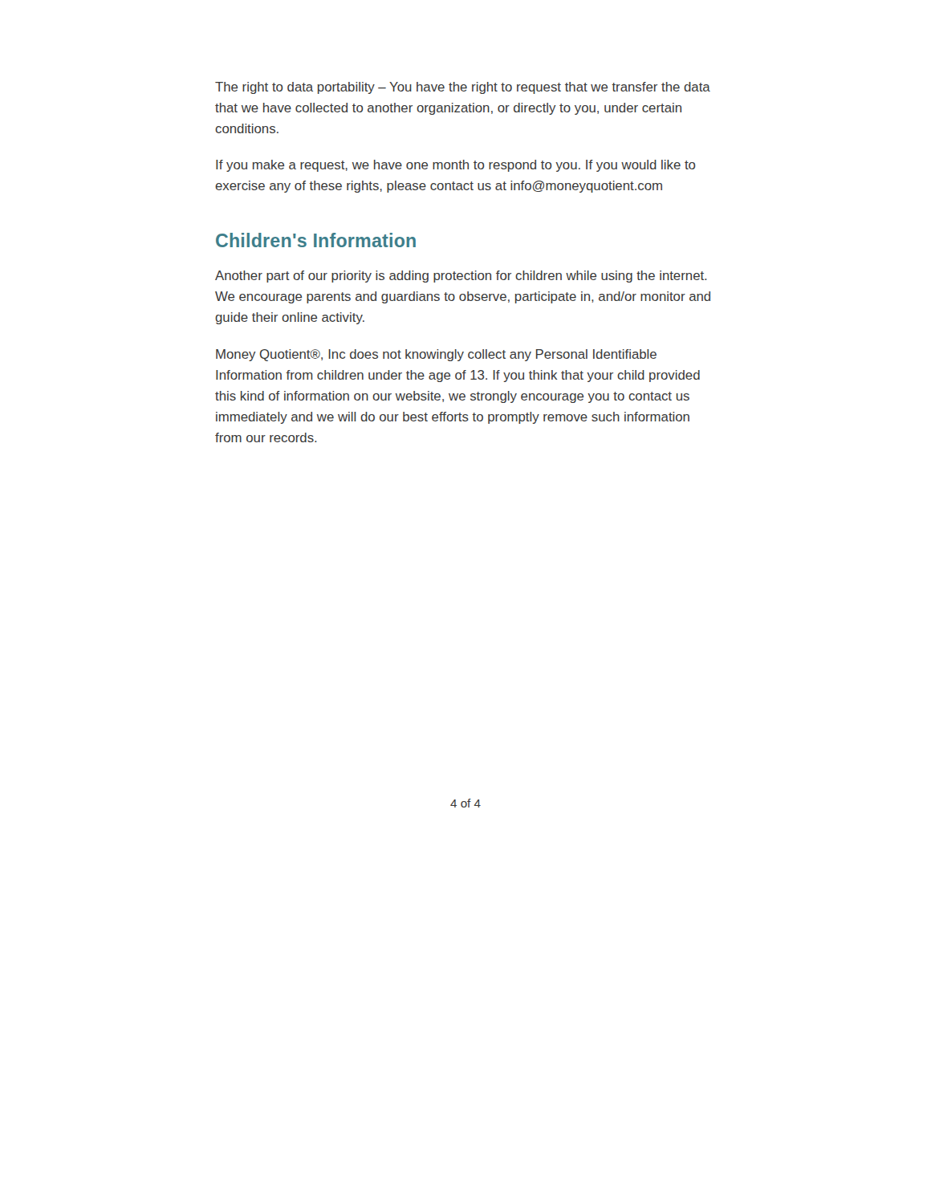The right to data portability – You have the right to request that we transfer the data that we have collected to another organization, or directly to you, under certain conditions.
If you make a request, we have one month to respond to you. If you would like to exercise any of these rights, please contact us at info@moneyquotient.com
Children's Information
Another part of our priority is adding protection for children while using the internet. We encourage parents and guardians to observe, participate in, and/or monitor and guide their online activity.
Money Quotient®, Inc does not knowingly collect any Personal Identifiable Information from children under the age of 13. If you think that your child provided this kind of information on our website, we strongly encourage you to contact us immediately and we will do our best efforts to promptly remove such information from our records.
4 of 4